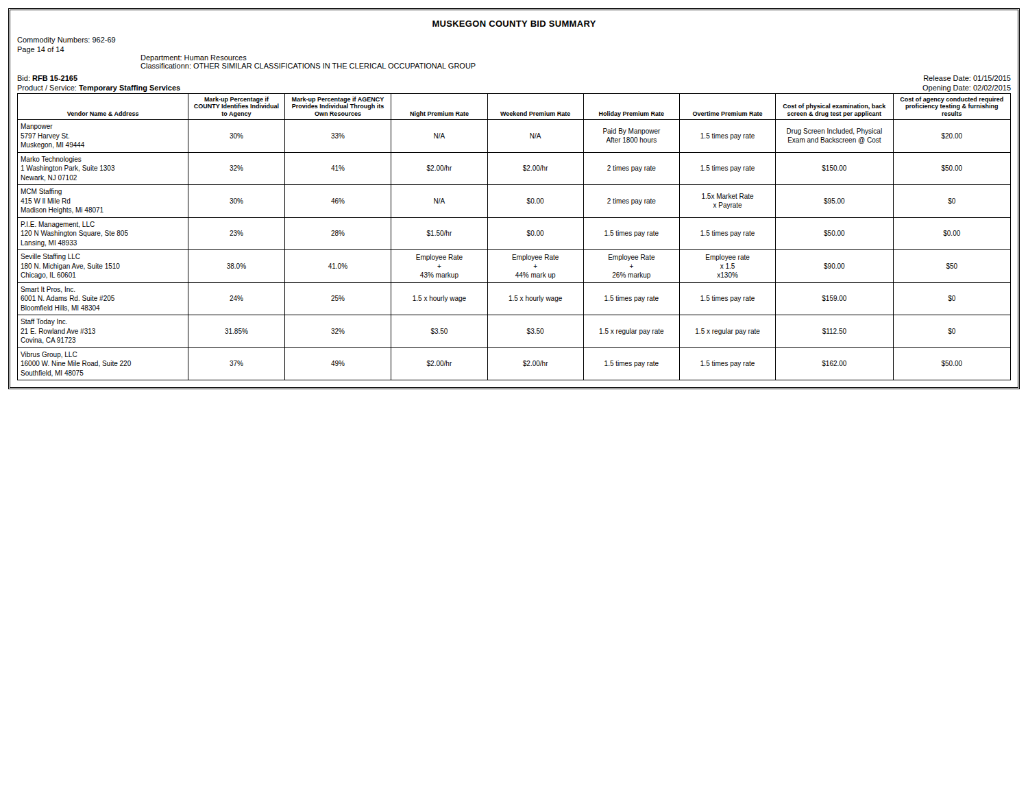MUSKEGON COUNTY BID SUMMARY
Commodity Numbers: 962-69
Page 14 of 14
Department: Human Resources
Classificationn: OTHER SIMILAR CLASSIFICATIONS IN THE CLERICAL OCCUPATIONAL GROUP
Bid: RFB 15-2165
Product / Service: Temporary Staffing Services
Release Date: 01/15/2015
Opening Date: 02/02/2015
| Vendor Name & Address | Mark-up Percentage if COUNTY Identifies Individual to Agency | Mark-up Percentage if AGENCY Provides Individual Through its Own Resources | Night Premium Rate | Weekend Premium Rate | Holiday Premium Rate | Overtime Premium Rate | Cost of physical examination, back screen & drug test per applicant | Cost of agency conducted required proficiency testing & furnishing results |
| --- | --- | --- | --- | --- | --- | --- | --- | --- |
| Manpower 5797 Harvey St. Muskegon, MI 49444 | 30% | 33% | N/A | N/A | Paid By Manpower After 1800 hours | 1.5 times pay rate | Drug Screen Included, Physical Exam and Backscreen @ Cost | $20.00 |
| Marko Technologies 1 Washington Park, Suite 1303 Newark, NJ 07102 | 32% | 41% | $2.00/hr | $2.00/hr | 2 times pay rate | 1.5 times pay rate | $150.00 | $50.00 |
| MCM Staffing 415 W ll Mile Rd Madison Heights, Mi 48071 | 30% | 46% | N/A | $0.00 | 2 times pay rate | 1.5x Market Rate x Payrate | $95.00 | $0 |
| P.I.E. Management, LLC 120 N Washington Square, Ste 805 Lansing, MI 48933 | 23% | 28% | $1.50/hr | $0.00 | 1.5 times pay rate | 1.5 times pay rate | $50.00 | $0.00 |
| Seville Staffing LLC 180 N. Michigan Ave, Suite 1510 Chicago, IL 60601 | 38.0% | 41.0% | Employee Rate + 43% markup | Employee Rate + 44% mark up | Employee Rate + 26% markup | Employee rate x 1.5 x130% | $90.00 | $50 |
| Smart It Pros, Inc. 6001 N. Adams Rd. Suite #205 Bloomfield Hills, MI 48304 | 24% | 25% | 1.5 x hourly wage | 1.5 x hourly wage | 1.5 times pay rate | 1.5 times pay rate | $159.00 | $0 |
| Staff Today Inc. 21 E. Rowland Ave #313 Covina, CA 91723 | 31.85% | 32% | $3.50 | $3.50 | 1.5 x regular pay rate | 1.5 x regular pay rate | $112.50 | $0 |
| Vibrus Group, LLC 16000 W. Nine Mile Road, Suite 220 Southfield, MI 48075 | 37% | 49% | $2.00/hr | $2.00/hr | 1.5 times pay rate | 1.5 times pay rate | $162.00 | $50.00 |